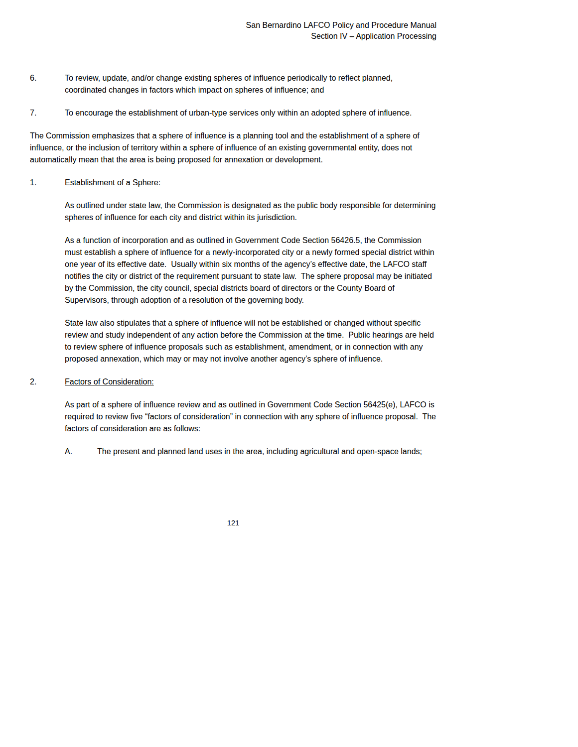San Bernardino LAFCO Policy and Procedure Manual Section IV – Application Processing
6.
To review, update, and/or change existing spheres of influence periodically to reflect planned, coordinated changes in factors which impact on spheres of influence; and
7.
To encourage the establishment of urban-type services only within an adopted sphere of influence.
The Commission emphasizes that a sphere of influence is a planning tool and the establishment of a sphere of influence, or the inclusion of territory within a sphere of influence of an existing governmental entity, does not automatically mean that the area is being proposed for annexation or development.
1.
Establishment of a Sphere:
As outlined under state law, the Commission is designated as the public body responsible for determining spheres of influence for each city and district within its jurisdiction.
As a function of incorporation and as outlined in Government Code Section 56426.5, the Commission must establish a sphere of influence for a newly-incorporated city or a newly formed special district within one year of its effective date. Usually within six months of the agency’s effective date, the LAFCO staff notifies the city or district of the requirement pursuant to state law. The sphere proposal may be initiated by the Commission, the city council, special districts board of directors or the County Board of Supervisors, through adoption of a resolution of the governing body.
State law also stipulates that a sphere of influence will not be established or changed without specific review and study independent of any action before the Commission at the time. Public hearings are held to review sphere of influence proposals such as establishment, amendment, or in connection with any proposed annexation, which may or may not involve another agency’s sphere of influence.
2.
Factors of Consideration:
As part of a sphere of influence review and as outlined in Government Code Section 56425(e), LAFCO is required to review five “factors of consideration” in connection with any sphere of influence proposal. The factors of consideration are as follows:
A.
The present and planned land uses in the area, including agricultural and open-space lands;
121